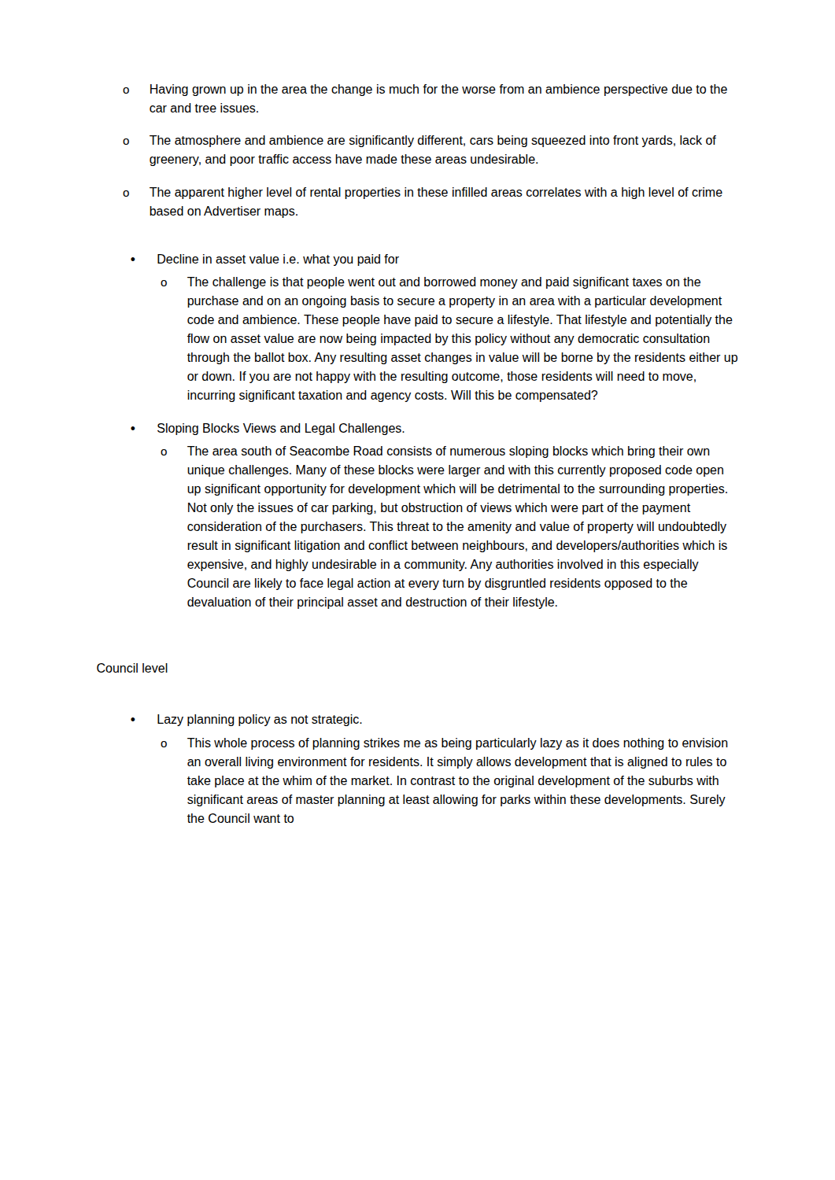Having grown up in the area the change is much for the worse from an ambience perspective due to the car and tree issues.
The atmosphere and ambience are significantly different, cars being squeezed into front yards, lack of greenery, and poor traffic access have made these areas undesirable.
The apparent higher level of rental properties in these infilled areas correlates with a high level of crime based on Advertiser maps.
Decline in asset value i.e. what you paid for
The challenge is that people went out and borrowed money and paid significant taxes on the purchase and on an ongoing basis to secure a property in an area with a particular development code and ambience. These people have paid to secure a lifestyle. That lifestyle and potentially the flow on asset value are now being impacted by this policy without any democratic consultation through the ballot box. Any resulting asset changes in value will be borne by the residents either up or down. If you are not happy with the resulting outcome, those residents will need to move, incurring significant taxation and agency costs. Will this be compensated?
Sloping Blocks Views and Legal Challenges.
The area south of Seacombe Road consists of numerous sloping blocks which bring their own unique challenges. Many of these blocks were larger and with this currently proposed code open up significant opportunity for development which will be detrimental to the surrounding properties. Not only the issues of car parking, but obstruction of views which were part of the payment consideration of the purchasers. This threat to the amenity and value of property will undoubtedly result in significant litigation and conflict between neighbours, and developers/authorities which is expensive, and highly undesirable in a community. Any authorities involved in this especially Council are likely to face legal action at every turn by disgruntled residents opposed to the devaluation of their principal asset and destruction of their lifestyle.
Council level
Lazy planning policy as not strategic.
This whole process of planning strikes me as being particularly lazy as it does nothing to envision an overall living environment for residents. It simply allows development that is aligned to rules to take place at the whim of the market. In contrast to the original development of the suburbs with significant areas of master planning at least allowing for parks within these developments. Surely the Council want to